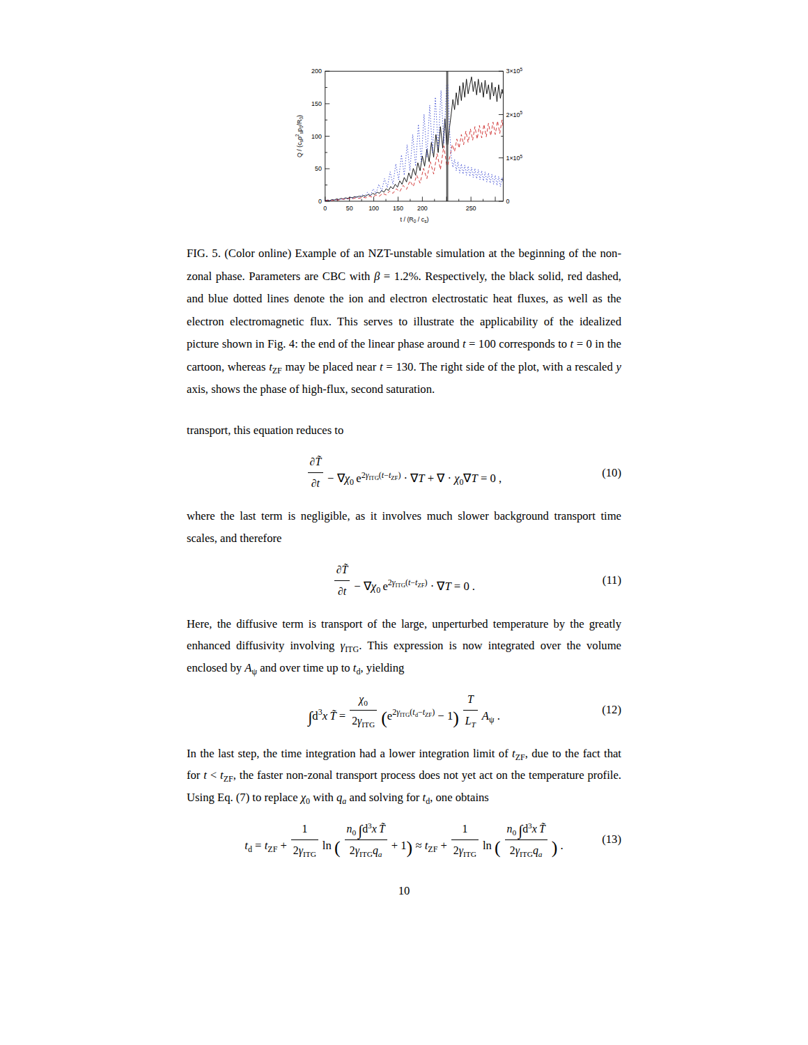0 50 100 150 200 0 1×105 2×105 3×105 0 50 100 150 200 250 Q / (csρ2sp0/R0) t / (R0 / cs)
FIG. 5. (Color online) Example of an NZT-unstable simulation at the beginning of the non-zonal phase. Parameters are CBC with β = 1.2%. Respectively, the black solid, red dashed, and blue dotted lines denote the ion and electron electrostatic heat fluxes, as well as the electron electromagnetic flux. This serves to illustrate the applicability of the idealized picture shown in Fig. 4: the end of the linear phase around t = 100 corresponds to t = 0 in the cartoon, whereas tZF may be placed near t = 130. The right side of the plot, with a rescaled y axis, shows the phase of high-flux, second saturation.
transport, this equation reduces to
∂T̃∂t − ∇χ0 e2γITG(t−tZF) · ∇T + ∇ · χ0∇T = 0 , (10)
where the last term is negligible, as it involves much slower background transport time scales, and therefore
∂T̃∂t − ∇χ0 e2γITG(t−tZF) · ∇T = 0 . (11)
Here, the diffusive term is transport of the large, unperturbed temperature by the greatly enhanced diffusivity involving γITG. This expression is now integrated over the volume enclosed by Aψ and over time up to td, yielding
∫d3x T̃ = χ02γITG (e2γITG(td−tZF) − 1) TLT Aψ . (12)
In the last step, the time integration had a lower integration limit of tZF, due to the fact that for t < tZF, the faster non-zonal transport process does not yet act on the temperature profile. Using Eq. (7) to replace χ0 with qa and solving for td, one obtains
td = tZF + 12γITG ln ( n0 ∫d3x T̃2γITGqa + 1) ≈ tZF + 12γITG ln ( n0 ∫d3x T̃2γITGqa ) . (13)
10